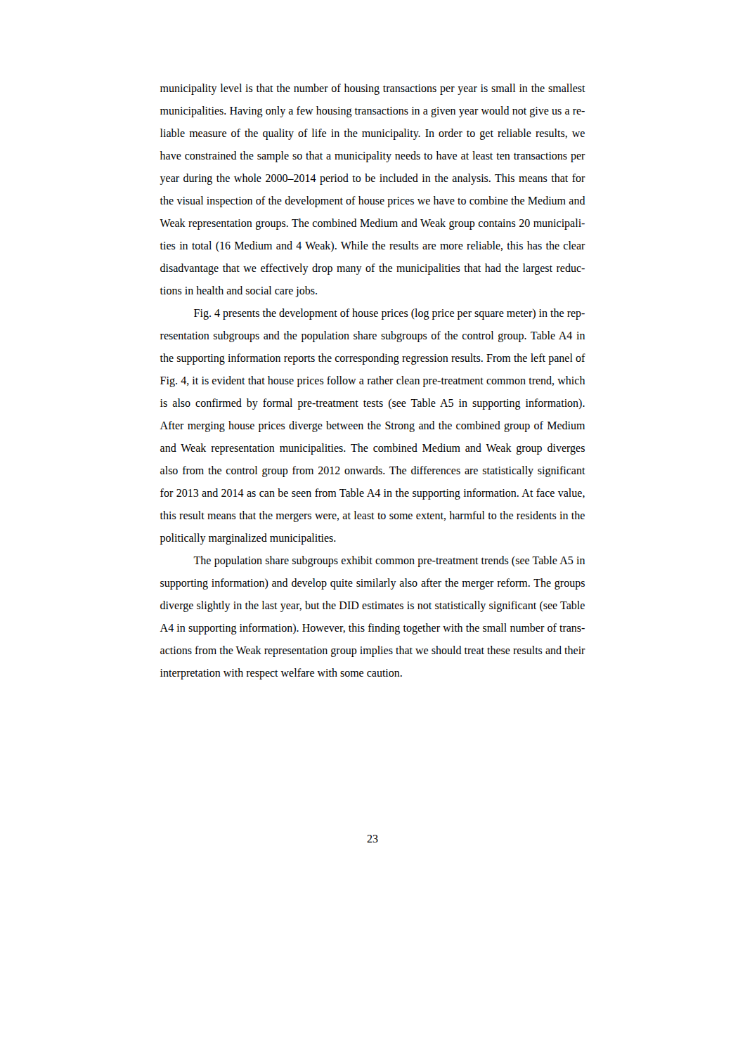municipality level is that the number of housing transactions per year is small in the smallest municipalities. Having only a few housing transactions in a given year would not give us a reliable measure of the quality of life in the municipality. In order to get reliable results, we have constrained the sample so that a municipality needs to have at least ten transactions per year during the whole 2000–2014 period to be included in the analysis. This means that for the visual inspection of the development of house prices we have to combine the Medium and Weak representation groups. The combined Medium and Weak group contains 20 municipalities in total (16 Medium and 4 Weak). While the results are more reliable, this has the clear disadvantage that we effectively drop many of the municipalities that had the largest reductions in health and social care jobs.
Fig. 4 presents the development of house prices (log price per square meter) in the representation subgroups and the population share subgroups of the control group. Table A4 in the supporting information reports the corresponding regression results. From the left panel of Fig. 4, it is evident that house prices follow a rather clean pre-treatment common trend, which is also confirmed by formal pre-treatment tests (see Table A5 in supporting information). After merging house prices diverge between the Strong and the combined group of Medium and Weak representation municipalities. The combined Medium and Weak group diverges also from the control group from 2012 onwards. The differences are statistically significant for 2013 and 2014 as can be seen from Table A4 in the supporting information. At face value, this result means that the mergers were, at least to some extent, harmful to the residents in the politically marginalized municipalities.
The population share subgroups exhibit common pre-treatment trends (see Table A5 in supporting information) and develop quite similarly also after the merger reform. The groups diverge slightly in the last year, but the DID estimates is not statistically significant (see Table A4 in supporting information). However, this finding together with the small number of transactions from the Weak representation group implies that we should treat these results and their interpretation with respect welfare with some caution.
23